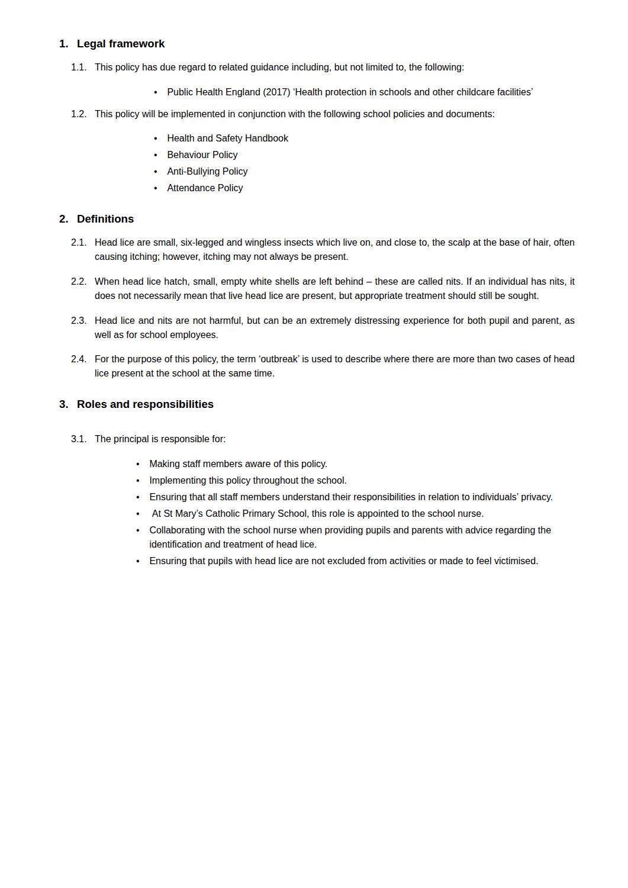1.
Legal framework
1.1.
This policy has due regard to related guidance including, but not limited to, the following:
Public Health England (2017) ‘Health protection in schools and other childcare facilities’
1.2.
This policy will be implemented in conjunction with the following school policies and documents:
Health and Safety Handbook
Behaviour Policy
Anti-Bullying Policy
Attendance Policy
2.
Definitions
2.1.
Head lice are small, six-legged and wingless insects which live on, and close to, the scalp at the base of hair, often causing itching; however, itching may not always be present.
2.2.
When head lice hatch, small, empty white shells are left behind – these are called nits. If an individual has nits, it does not necessarily mean that live head lice are present, but appropriate treatment should still be sought.
2.3.
Head lice and nits are not harmful, but can be an extremely distressing experience for both pupil and parent, as well as for school employees.
2.4.
For the purpose of this policy, the term ‘outbreak’ is used to describe where there are more than two cases of head lice present at the school at the same time.
3.
Roles and responsibilities
3.1.
The principal is responsible for:
Making staff members aware of this policy.
Implementing this policy throughout the school.
Ensuring that all staff members understand their responsibilities in relation to individuals’ privacy.
At St Mary’s Catholic Primary School, this role is appointed to the school nurse.
Collaborating with the school nurse when providing pupils and parents with advice regarding the identification and treatment of head lice.
Ensuring that pupils with head lice are not excluded from activities or made to feel victimised.